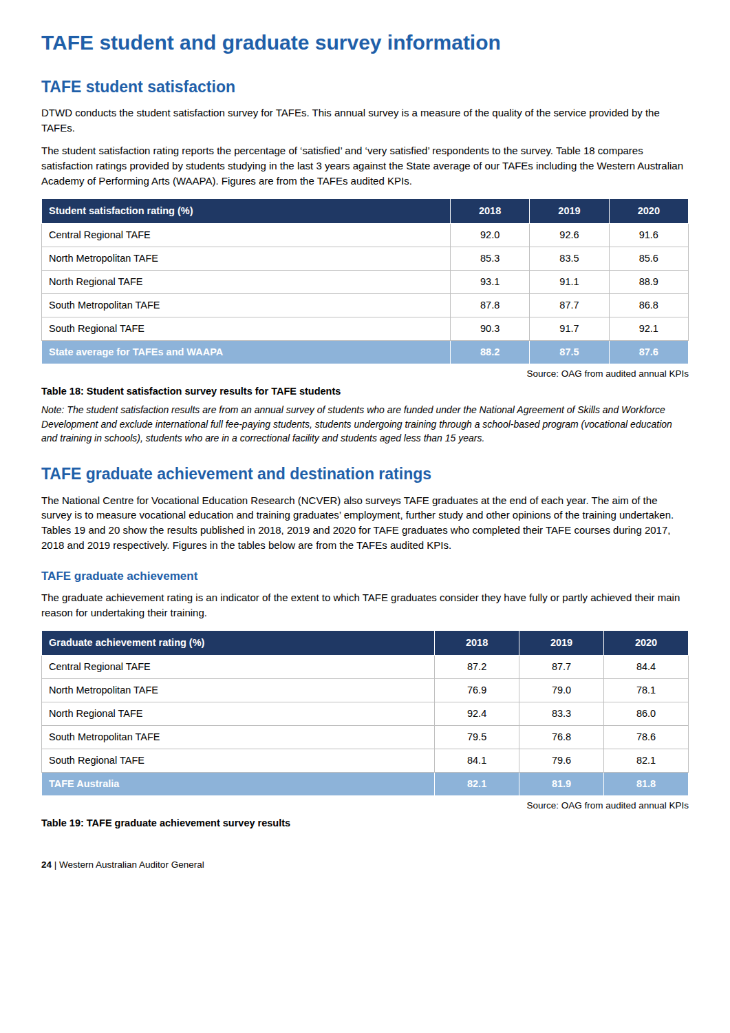TAFE student and graduate survey information
TAFE student satisfaction
DTWD conducts the student satisfaction survey for TAFEs. This annual survey is a measure of the quality of the service provided by the TAFEs.
The student satisfaction rating reports the percentage of ‘satisfied’ and ‘very satisfied’ respondents to the survey. Table 18 compares satisfaction ratings provided by students studying in the last 3 years against the State average of our TAFEs including the Western Australian Academy of Performing Arts (WAAPA). Figures are from the TAFEs audited KPIs.
| Student satisfaction rating (%) | 2018 | 2019 | 2020 |
| --- | --- | --- | --- |
| Central Regional TAFE | 92.0 | 92.6 | 91.6 |
| North Metropolitan TAFE | 85.3 | 83.5 | 85.6 |
| North Regional TAFE | 93.1 | 91.1 | 88.9 |
| South Metropolitan TAFE | 87.8 | 87.7 | 86.8 |
| South Regional TAFE | 90.3 | 91.7 | 92.1 |
| State average for TAFEs and WAAPA | 88.2 | 87.5 | 87.6 |
Source: OAG from audited annual KPIs
Table 18: Student satisfaction survey results for TAFE students
Note: The student satisfaction results are from an annual survey of students who are funded under the National Agreement of Skills and Workforce Development and exclude international full fee-paying students, students undergoing training through a school-based program (vocational education and training in schools), students who are in a correctional facility and students aged less than 15 years.
TAFE graduate achievement and destination ratings
The National Centre for Vocational Education Research (NCVER) also surveys TAFE graduates at the end of each year. The aim of the survey is to measure vocational education and training graduates’ employment, further study and other opinions of the training undertaken. Tables 19 and 20 show the results published in 2018, 2019 and 2020 for TAFE graduates who completed their TAFE courses during 2017, 2018 and 2019 respectively. Figures in the tables below are from the TAFEs audited KPIs.
TAFE graduate achievement
The graduate achievement rating is an indicator of the extent to which TAFE graduates consider they have fully or partly achieved their main reason for undertaking their training.
| Graduate achievement rating (%) | 2018 | 2019 | 2020 |
| --- | --- | --- | --- |
| Central Regional TAFE | 87.2 | 87.7 | 84.4 |
| North Metropolitan TAFE | 76.9 | 79.0 | 78.1 |
| North Regional TAFE | 92.4 | 83.3 | 86.0 |
| South Metropolitan TAFE | 79.5 | 76.8 | 78.6 |
| South Regional TAFE | 84.1 | 79.6 | 82.1 |
| TAFE Australia | 82.1 | 81.9 | 81.8 |
Source: OAG from audited annual KPIs
Table 19: TAFE graduate achievement survey results
24 | Western Australian Auditor General